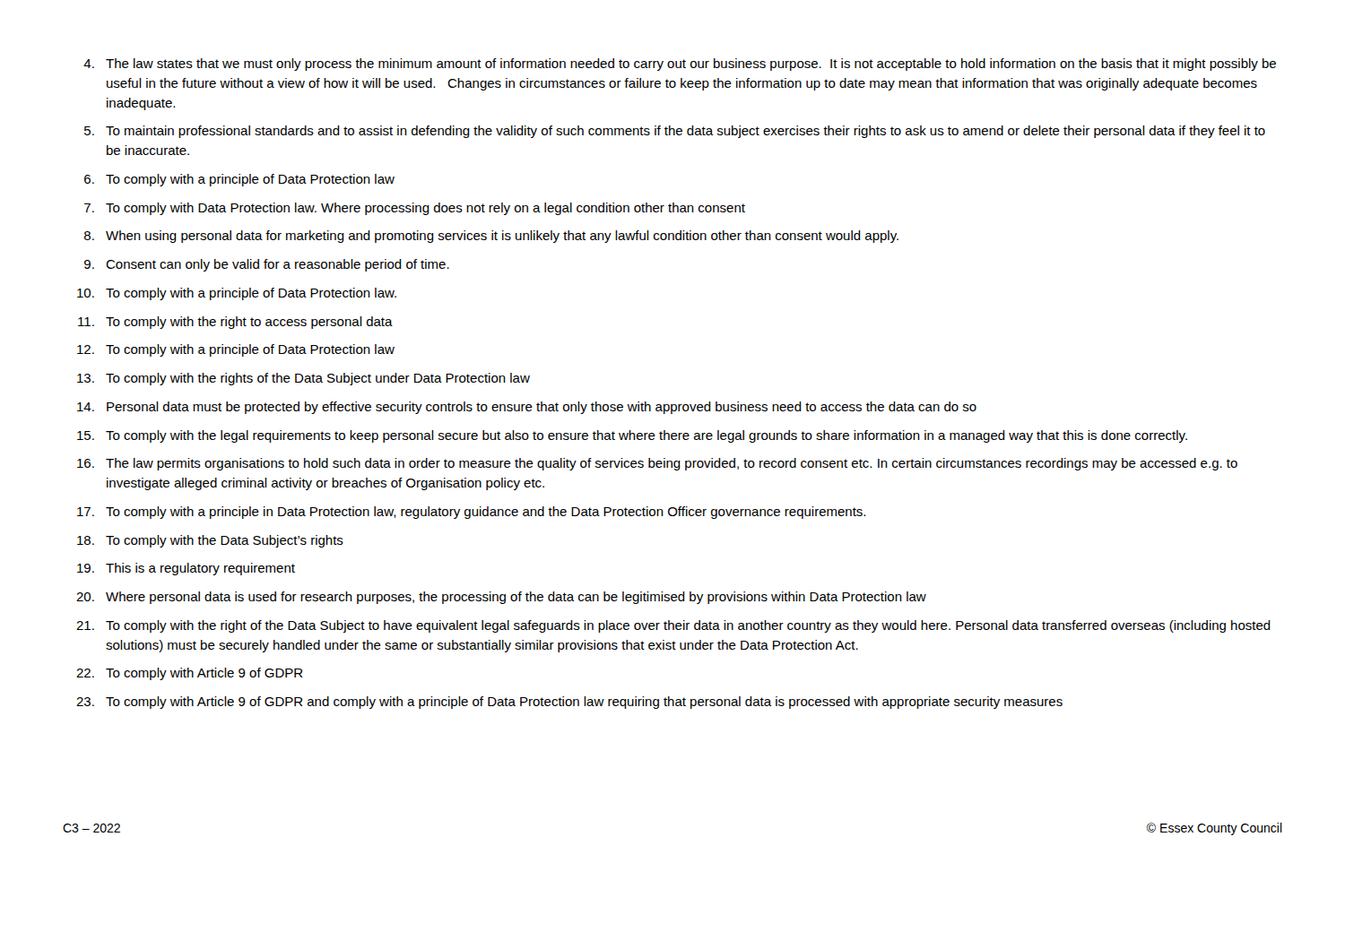The law states that we must only process the minimum amount of information needed to carry out our business purpose. It is not acceptable to hold information on the basis that it might possibly be useful in the future without a view of how it will be used. Changes in circumstances or failure to keep the information up to date may mean that information that was originally adequate becomes inadequate.
To maintain professional standards and to assist in defending the validity of such comments if the data subject exercises their rights to ask us to amend or delete their personal data if they feel it to be inaccurate.
To comply with a principle of Data Protection law
To comply with Data Protection law. Where processing does not rely on a legal condition other than consent
When using personal data for marketing and promoting services it is unlikely that any lawful condition other than consent would apply.
Consent can only be valid for a reasonable period of time.
To comply with a principle of Data Protection law.
To comply with the right to access personal data
To comply with a principle of Data Protection law
To comply with the rights of the Data Subject under Data Protection law
Personal data must be protected by effective security controls to ensure that only those with approved business need to access the data can do so
To comply with the legal requirements to keep personal secure but also to ensure that where there are legal grounds to share information in a managed way that this is done correctly.
The law permits organisations to hold such data in order to measure the quality of services being provided, to record consent etc. In certain circumstances recordings may be accessed e.g. to investigate alleged criminal activity or breaches of Organisation policy etc.
To comply with a principle in Data Protection law, regulatory guidance and the Data Protection Officer governance requirements.
To comply with the Data Subject’s rights
This is a regulatory requirement
Where personal data is used for research purposes, the processing of the data can be legitimised by provisions within Data Protection law
To comply with the right of the Data Subject to have equivalent legal safeguards in place over their data in another country as they would here. Personal data transferred overseas (including hosted solutions) must be securely handled under the same or substantially similar provisions that exist under the Data Protection Act.
To comply with Article 9 of GDPR
To comply with Article 9 of GDPR and comply with a principle of Data Protection law requiring that personal data is processed with appropriate security measures
C3 – 2022 © Essex County Council